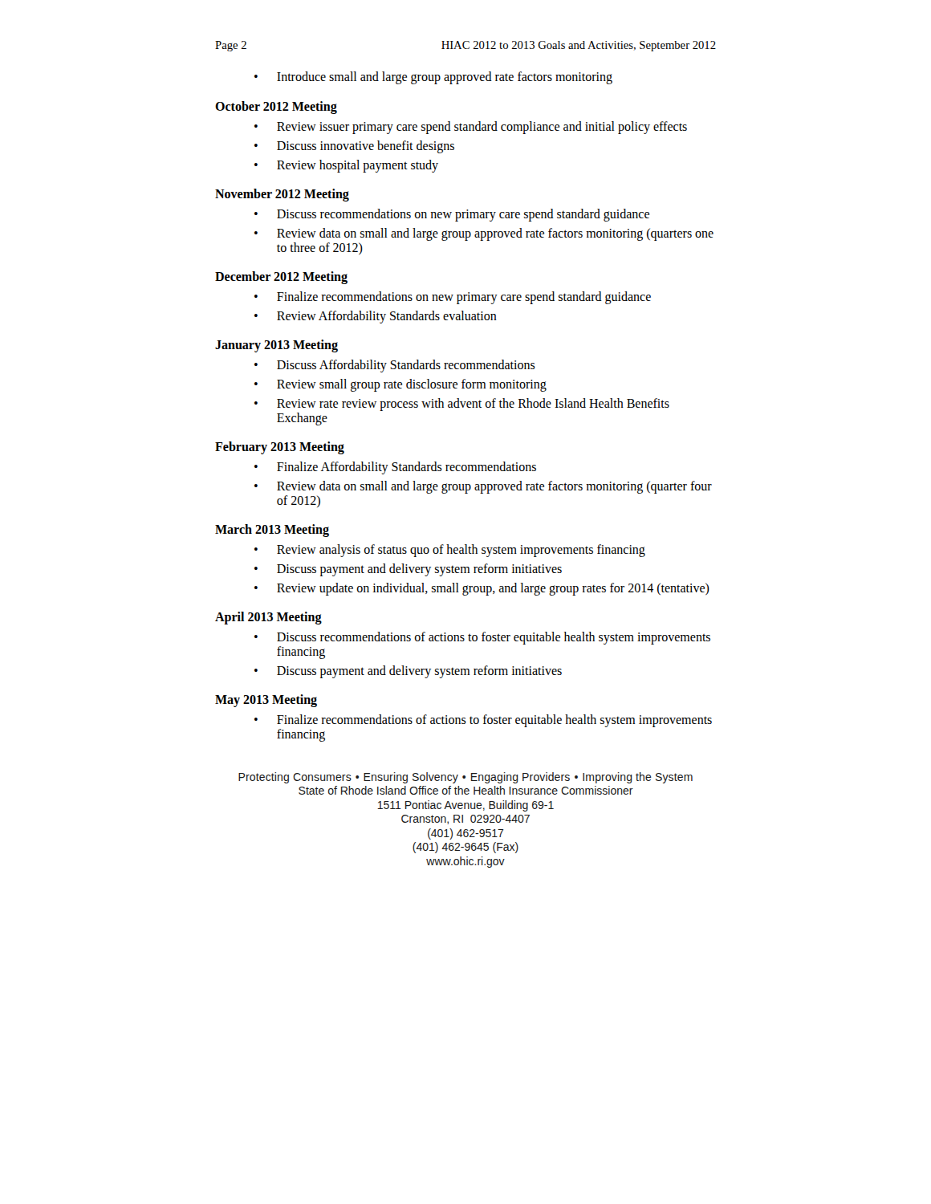Page 2
HIAC 2012 to 2013 Goals and Activities, September 2012
Introduce small and large group approved rate factors monitoring
October 2012 Meeting
Review issuer primary care spend standard compliance and initial policy effects
Discuss innovative benefit designs
Review hospital payment study
November 2012 Meeting
Discuss recommendations on new primary care spend standard guidance
Review data on small and large group approved rate factors monitoring (quarters one to three of 2012)
December 2012 Meeting
Finalize recommendations on new primary care spend standard guidance
Review Affordability Standards evaluation
January 2013 Meeting
Discuss Affordability Standards recommendations
Review small group rate disclosure form monitoring
Review rate review process with advent of the Rhode Island Health Benefits Exchange
February 2013 Meeting
Finalize Affordability Standards recommendations
Review data on small and large group approved rate factors monitoring (quarter four of 2012)
March 2013 Meeting
Review analysis of status quo of health system improvements financing
Discuss payment and delivery system reform initiatives
Review update on individual, small group, and large group rates for 2014 (tentative)
April 2013 Meeting
Discuss recommendations of actions to foster equitable health system improvements financing
Discuss payment and delivery system reform initiatives
May 2013 Meeting
Finalize recommendations of actions to foster equitable health system improvements financing
Protecting Consumers•Ensuring Solvency•Engaging Providers•Improving the System
State of Rhode Island Office of the Health Insurance Commissioner
1511 Pontiac Avenue, Building 69-1
Cranston, RI 02920-4407
(401) 462-9517
(401) 462-9645 (Fax)
www.ohic.ri.gov